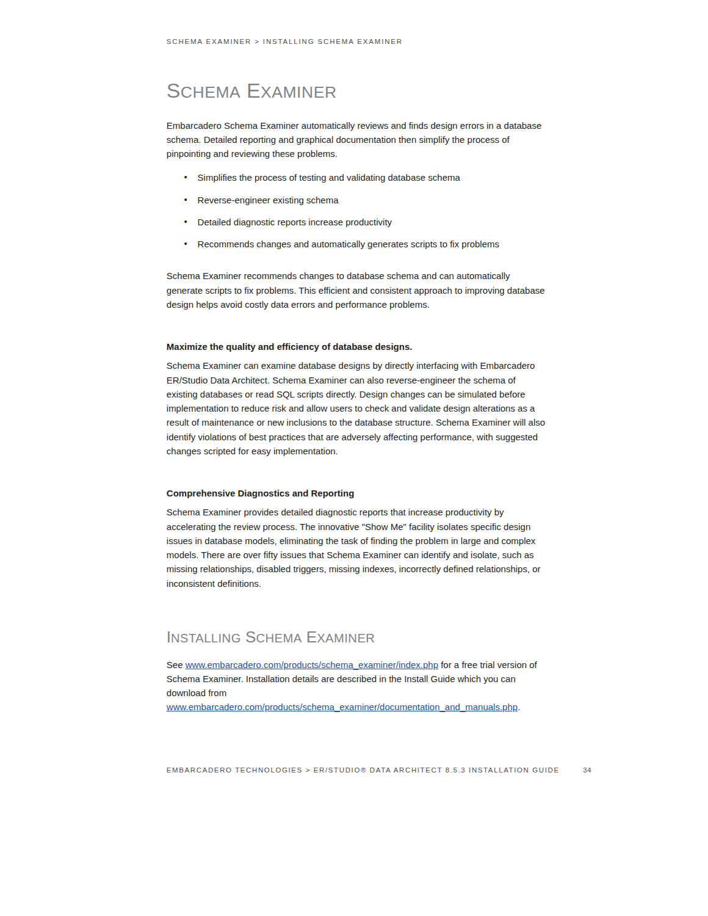Schema Examiner > Installing Schema Examiner
SCHEMA EXAMINER
Embarcadero Schema Examiner automatically reviews and finds design errors in a database schema. Detailed reporting and graphical documentation then simplify the process of pinpointing and reviewing these problems.
Simplifies the process of testing and validating database schema
Reverse-engineer existing schema
Detailed diagnostic reports increase productivity
Recommends changes and automatically generates scripts to fix problems
Schema Examiner recommends changes to database schema and can automatically generate scripts to fix problems. This efficient and consistent approach to improving database design helps avoid costly data errors and performance problems.
Maximize the quality and efficiency of database designs.
Schema Examiner can examine database designs by directly interfacing with Embarcadero ER/Studio Data Architect. Schema Examiner can also reverse-engineer the schema of existing databases or read SQL scripts directly. Design changes can be simulated before implementation to reduce risk and allow users to check and validate design alterations as a result of maintenance or new inclusions to the database structure. Schema Examiner will also identify violations of best practices that are adversely affecting performance, with suggested changes scripted for easy implementation.
Comprehensive Diagnostics and Reporting
Schema Examiner provides detailed diagnostic reports that increase productivity by accelerating the review process. The innovative "Show Me" facility isolates specific design issues in database models, eliminating the task of finding the problem in large and complex models. There are over fifty issues that Schema Examiner can identify and isolate, such as missing relationships, disabled triggers, missing indexes, incorrectly defined relationships, or inconsistent definitions.
INSTALLING SCHEMA EXAMINER
See www.embarcadero.com/products/schema_examiner/index.php for a free trial version of Schema Examiner. Installation details are described in the Install Guide which you can download from www.embarcadero.com/products/schema_examiner/documentation_and_manuals.php.
Embarcadero Technologies > ER/Studio® Data Architect 8.5.3 Installation Guide 34